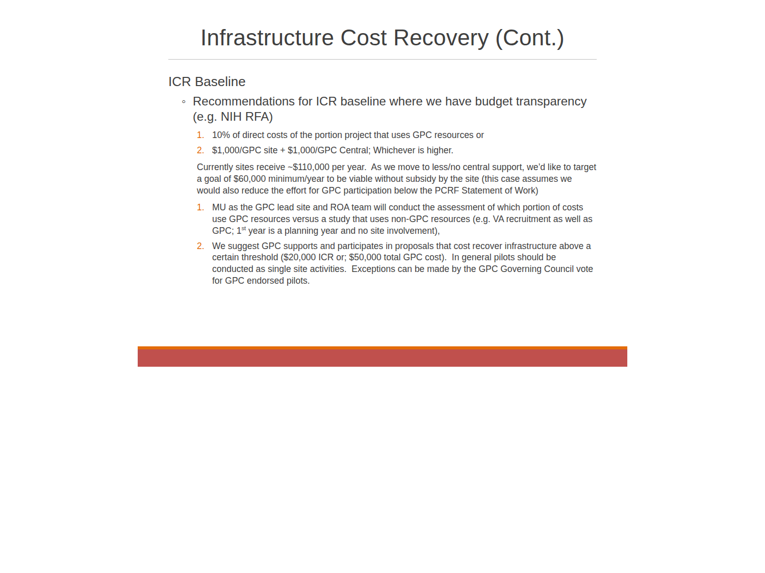Infrastructure Cost Recovery (Cont.)
ICR Baseline
Recommendations for ICR baseline where we have budget transparency (e.g. NIH RFA)
10% of direct costs of the portion project that uses GPC resources or
$1,000/GPC site + $1,000/GPC Central; Whichever is higher.
Currently sites receive ~$110,000 per year. As we move to less/no central support, we’d like to target a goal of $60,000 minimum/year to be viable without subsidy by the site (this case assumes we would also reduce the effort for GPC participation below the PCRF Statement of Work)
MU as the GPC lead site and ROA team will conduct the assessment of which portion of costs use GPC resources versus a study that uses non-GPC resources (e.g. VA recruitment as well as GPC; 1st year is a planning year and no site involvement),
We suggest GPC supports and participates in proposals that cost recover infrastructure above a certain threshold ($20,000 ICR or; $50,000 total GPC cost). In general pilots should be conducted as single site activities. Exceptions can be made by the GPC Governing Council vote for GPC endorsed pilots.